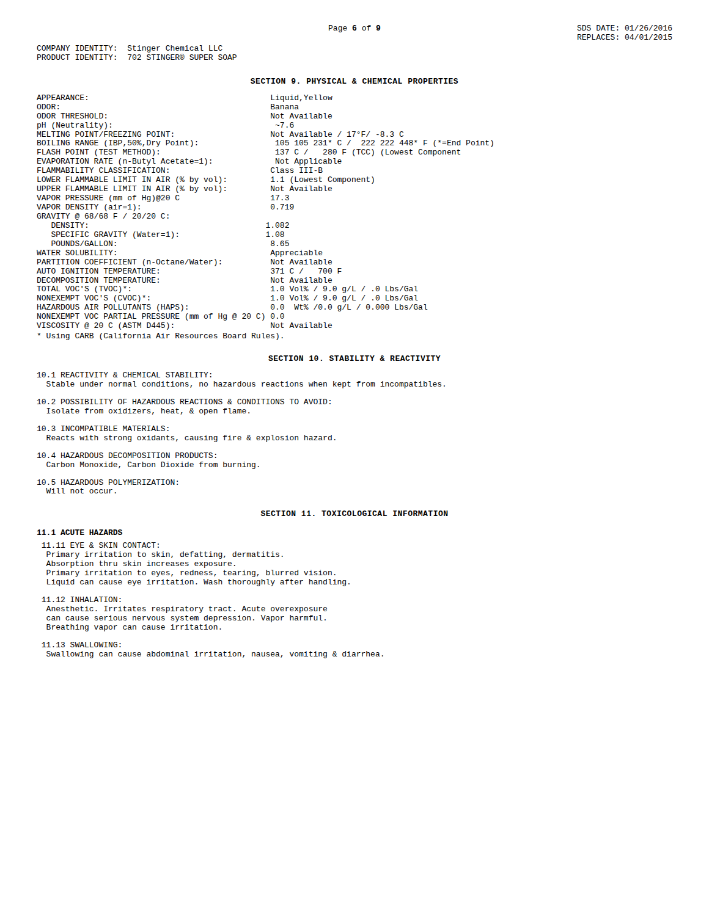Page 6 of 9
SDS DATE: 01/26/2016 REPLACES: 04/01/2015
COMPANY IDENTITY: Stinger Chemical LLC PRODUCT IDENTITY: 702 STINGER® SUPER SOAP
SECTION 9. PHYSICAL & CHEMICAL PROPERTIES
APPEARANCE: Liquid,Yellow ODOR: Banana ODOR THRESHOLD: Not Available pH (Neutrality): ~7.6 MELTING POINT/FREEZING POINT: Not Available / 17°F/ -8.3 C BOILING RANGE (IBP,50%,Dry Point): 105 105 231* C / 222 222 448* F (*=End Point) FLASH POINT (TEST METHOD): 137 C / 280 F (TCC) (Lowest Component EVAPORATION RATE (n-Butyl Acetate=1): Not Applicable FLAMMABILITY CLASSIFICATION: Class III-B LOWER FLAMMABLE LIMIT IN AIR (% by vol): 1.1 (Lowest Component) UPPER FLAMMABLE LIMIT IN AIR (% by vol): Not Available VAPOR PRESSURE (mm of Hg)@20 C 17.3 VAPOR DENSITY (air=1): 0.719 GRAVITY @ 68/68 F / 20/20 C: DENSITY: 1.082 SPECIFIC GRAVITY (Water=1): 1.08 POUNDS/GALLON: 8.65 WATER SOLUBILITY: Appreciable PARTITION COEFFICIENT (n-Octane/Water): Not Available AUTO IGNITION TEMPERATURE: 371 C / 700 F DECOMPOSITION TEMPERATURE: Not Available TOTAL VOC'S (TVOC)*: 1.0 Vol% / 9.0 g/L / .0 Lbs/Gal NONEXEMPT VOC'S (CVOC)*: 1.0 Vol% / 9.0 g/L / .0 Lbs/Gal HAZARDOUS AIR POLLUTANTS (HAPS): 0.0 Wt% /0.0 g/L / 0.000 Lbs/Gal NONEXEMPT VOC PARTIAL PRESSURE (mm of Hg @ 20 C) 0.0 VISCOSITY @ 20 C (ASTM D445): Not Available
* Using CARB (California Air Resources Board Rules).
SECTION 10. STABILITY & REACTIVITY
10.1 REACTIVITY & CHEMICAL STABILITY: Stable under normal conditions, no hazardous reactions when kept from incompatibles.
10.2 POSSIBILITY OF HAZARDOUS REACTIONS & CONDITIONS TO AVOID: Isolate from oxidizers, heat, & open flame.
10.3 INCOMPATIBLE MATERIALS: Reacts with strong oxidants, causing fire & explosion hazard.
10.4 HAZARDOUS DECOMPOSITION PRODUCTS: Carbon Monoxide, Carbon Dioxide from burning.
10.5 HAZARDOUS POLYMERIZATION: Will not occur.
SECTION 11. TOXICOLOGICAL INFORMATION
11.1 ACUTE HAZARDS
11.11 EYE & SKIN CONTACT: Primary irritation to skin, defatting, dermatitis. Absorption thru skin increases exposure. Primary irritation to eyes, redness, tearing, blurred vision. Liquid can cause eye irritation. Wash thoroughly after handling.
11.12 INHALATION: Anesthetic. Irritates respiratory tract. Acute overexposure can cause serious nervous system depression. Vapor harmful. Breathing vapor can cause irritation.
11.13 SWALLOWING: Swallowing can cause abdominal irritation, nausea, vomiting & diarrhea.